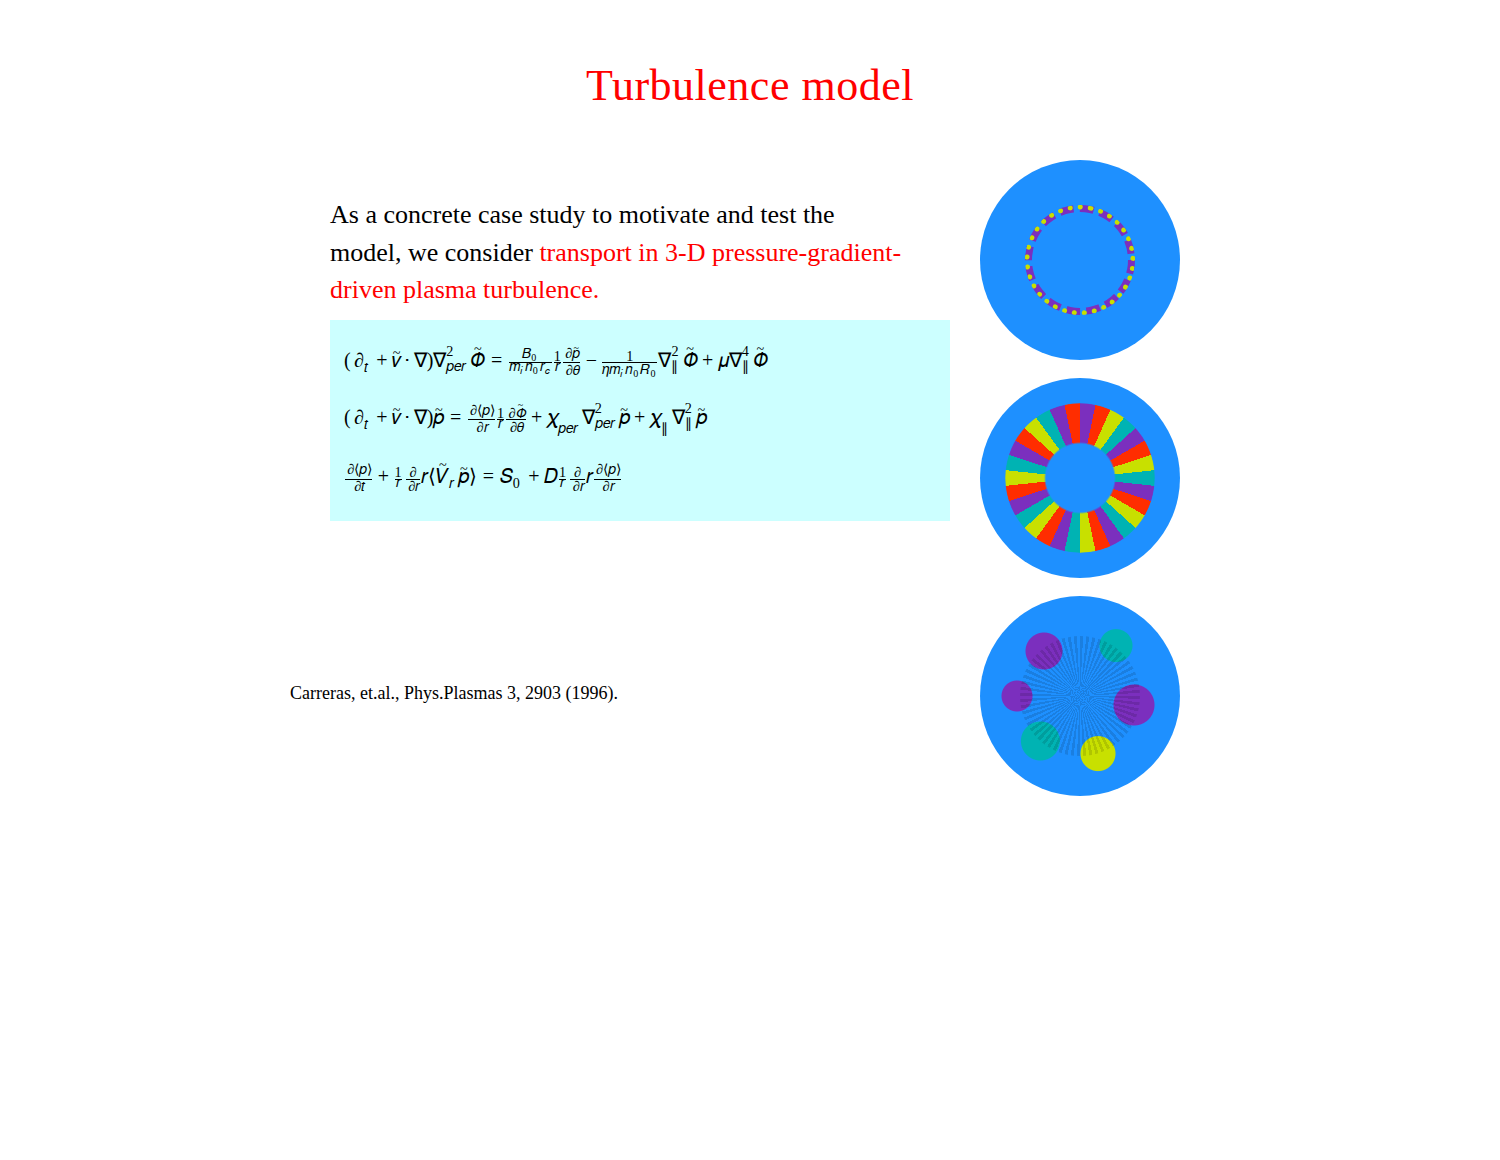Turbulence model
As a concrete case study to motivate and test the model, we consider transport in 3-D pressure-gradient-driven plasma turbulence.
( ∂t + v~ ⋅ ∇ ) ∇per2 Φ~ = B0 min0rc 1r ∂p~ ∂θ − 1 ηmin0R0 ∇∥2 Φ~ + μ ∇∥4 Φ~
( ∂t + v~ ⋅ ∇ ) p~ = ∂⟨p⟩ ∂r 1r ∂Φ~ ∂θ + χper ∇per2 p~ + χ∥ ∇∥2 p~
∂⟨p⟩ ∂t + 1r ∂ ∂r r ⟨ V~r p~ ⟩ = S0 + D 1r ∂ ∂r r ∂⟨p⟩ ∂r
Carreras, et.al., Phys.Plasmas 3, 2903 (1996).